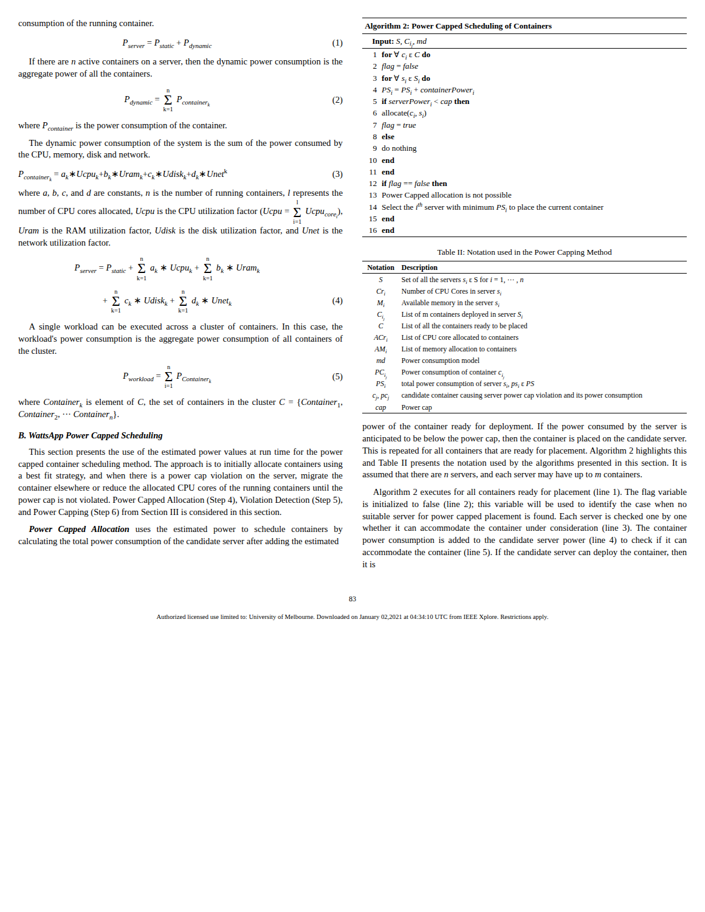consumption of the running container.
Pserver = Pstatic + Pdynamic
(1)
If there are n active containers on a server, then the dynamic power consumption is the aggregate power of all the containers.
Pdynamic = nΣk=1 Pcontainerk
(2)
where Pcontainer is the power consumption of the container.
The dynamic power consumption of the system is the sum of the power consumed by the CPU, memory, disk and network.
(3) Pcontainerk = ak∗Ucpuk+bk∗Uramk+ck∗Udiskk+dk∗Unetk
where a, b, c, and d are constants, n is the number of running containers, l represents the number of CPU cores allocated, Ucpu is the CPU utilization factor (Ucpu = lΣi=1 Ucpucorei), Uram is the RAM utilization factor, Udisk is the disk utilization factor, and Unet is the network utilization factor.
Pserver = Pstatic + nΣk=1 ak ∗ Ucpuk + nΣk=1 bk ∗ Uramk
+ nΣk=1 ck ∗ Udiskk + nΣk=1 dk ∗ Unetk
(4)
A single workload can be executed across a cluster of containers. In this case, the workload's power consumption is the aggregate power consumption of all containers of the cluster.
Pworkload = nΣi=1 PContainerk
(5)
where Containerk is element of C, the set of containers in the cluster C = {Container1, Container2, ··· Containern}.
B. WattsApp Power Capped Scheduling
This section presents the use of the estimated power values at run time for the power capped container scheduling method. The approach is to initially allocate containers using a best fit strategy, and when there is a power cap violation on the server, migrate the container elsewhere or reduce the allocated CPU cores of the running containers until the power cap is not violated. Power Capped Allocation (Step 4), Violation Detection (Step 5), and Power Capping (Step 6) from Section III is considered in this section.
Power Capped Allocation uses the estimated power to schedule containers by calculating the total power consumption of the candidate server after adding the estimated
Algorithm 2: Power Capped Scheduling of Containers
Input: S, Cij, md
| 1 | for ∀ c i ε C do |
| 2 | flag = false |
| 3 | for ∀ s i ε S i do |
| 4 | PS i = PS i + containerPower i |
| 5 | if serverPower i < cap then |
| 6 | allocate( c i , s i ) |
| 7 | flag = true |
| 8 | else |
| 9 | do nothing |
| 10 | end |
| 11 | end |
| 12 | if flag == false then |
| 13 | Power Capped allocation is not possible |
| 14 | Select the i th server with minimum PS i to place the current container |
| 15 | end |
| 16 | end |
Table II: Notation used in the Power Capping Method
| Notation | Description |
| --- | --- |
| S | Set of all the servers s i ε S for i = 1, ··· , n |
| Cr i | Number of CPU Cores in server s i |
| M i | Available memory in the server s i |
| C i j | List of m containers deployed in server S i |
| C | List of all the containers ready to be placed |
| ACr i | List of CPU core allocated to containers |
| AM i | List of memory allocation to containers |
| md | Power consumption model |
| PC i j | Power consumption of container c i j |
| PS i | total power consumption of server s i , ps i ε PS |
| c j , pc j | candidate container causing server power cap violation and its power consumption |
| cap | Power cap |
power of the container ready for deployment. If the power consumed by the server is anticipated to be below the power cap, then the container is placed on the candidate server. This is repeated for all containers that are ready for placement. Algorithm 2 highlights this and Table II presents the notation used by the algorithms presented in this section. It is assumed that there are n servers, and each server may have up to m containers.
Algorithm 2 executes for all containers ready for placement (line 1). The flag variable is initialized to false (line 2); this variable will be used to identify the case when no suitable server for power capped placement is found. Each server is checked one by one whether it can accommodate the container under consideration (line 3). The container power consumption is added to the candidate server power (line 4) to check if it can accommodate the container (line 5). If the candidate server can deploy the container, then it is
83
Authorized licensed use limited to: University of Melbourne. Downloaded on January 02,2021 at 04:34:10 UTC from IEEE Xplore. Restrictions apply.